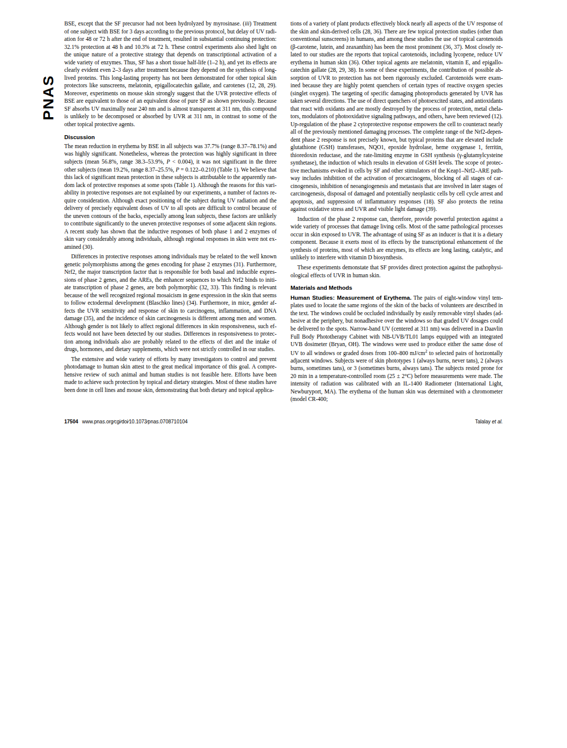PNAS
BSE, except that the SF precursor had not been hydrolyzed by myrosinase. (iii) Treatment of one subject with BSE for 3 days according to the previous protocol, but delay of UV radiation for 48 or 72 h after the end of treatment, resulted in substantial continuing protection: 32.1% protection at 48 h and 10.3% at 72 h. These control experiments also shed light on the unique nature of a protective strategy that depends on transcriptional activation of a wide variety of enzymes. Thus, SF has a short tissue half-life (1–2 h), and yet its effects are clearly evident even 2–3 days after treatment because they depend on the synthesis of long-lived proteins. This long-lasting property has not been demonstrated for other topical skin protectors like sunscreens, melatonin, epigallocatechin gallate, and carotenes (12, 28, 29). Moreover, experiments on mouse skin strongly suggest that the UVR protective effects of BSE are equivalent to those of an equivalent dose of pure SF as shown previously. Because SF absorbs UV maximally near 240 nm and is almost transparent at 311 nm, this compound is unlikely to be decomposed or absorbed by UVR at 311 nm, in contrast to some of the other topical protective agents.
Discussion
The mean reduction in erythema by BSE in all subjects was 37.7% (range 8.37–78.1%) and was highly significant. Nonetheless, whereas the protection was highly significant in three subjects (mean 56.8%, range 38.3–53.9%, P < 0.004), it was not significant in the three other subjects (mean 19.2%, range 8.37–25.5%, P = 0.122–0.210) (Table 1). We believe that this lack of significant mean protection in these subjects is attributable to the apparently random lack of protective responses at some spots (Table 1). Although the reasons for this variability in protective responses are not explained by our experiments, a number of factors require consideration. Although exact positioning of the subject during UV radiation and the delivery of precisely equivalent doses of UV to all spots are difficult to control because of the uneven contours of the backs, especially among lean subjects, these factors are unlikely to contribute significantly to the uneven protective responses of some adjacent skin regions. A recent study has shown that the inductive responses of both phase 1 and 2 enzymes of skin vary considerably among individuals, although regional responses in skin were not examined (30).
Differences in protective responses among individuals may be related to the well known genetic polymorphisms among the genes encoding for phase 2 enzymes (31). Furthermore, Nrf2, the major transcription factor that is responsible for both basal and inducible expressions of phase 2 genes, and the AREs, the enhancer sequences to which Nrf2 binds to initiate transcription of phase 2 genes, are both polymorphic (32, 33). This finding is relevant because of the well recognized regional mosaicism in gene expression in the skin that seems to follow ectodermal development (Blaschko lines) (34). Furthermore, in mice, gender affects the UVR sensitivity and response of skin to carcinogens, inflammation, and DNA damage (35), and the incidence of skin carcinogenesis is different among men and women. Although gender is not likely to affect regional differences in skin responsiveness, such effects would not have been detected by our studies. Differences in responsiveness to protection among individuals also are probably related to the effects of diet and the intake of drugs, hormones, and dietary supplements, which were not strictly controlled in our studies.
The extensive and wide variety of efforts by many investigators to control and prevent photodamage to human skin attest to the great medical importance of this goal. A comprehensive review of such animal and human studies is not feasible here. Efforts have been made to achieve such protection by topical and dietary strategies. Most of these studies have been done in cell lines and mouse skin, demonstrating that both dietary and topical applica-
tions of a variety of plant products effectively block nearly all aspects of the UV response of the skin and skin-derived cells (28, 36). There are few topical protection studies (other than conventional sunscreens) in humans, and among these studies the use of topical carotenoids (β-carotene, lutein, and zeaxanthin) has been the most prominent (36, 37). Most closely related to our studies are the reports that topical carotenoids, including lycopene, reduce UV erythema in human skin (36). Other topical agents are melatonin, vitamin E, and epigallocatechin gallate (28, 29, 38). In some of these experiments, the contribution of possible absorption of UVR to protection has not been rigorously excluded. Carotenoids were examined because they are highly potent quenchers of certain types of reactive oxygen species (singlet oxygen). The targeting of specific damaging photoproducts generated by UVR has taken several directions. The use of direct quenchers of photoexcited states, and antioxidants that react with oxidants and are mostly destroyed by the process of protection, metal chelators, modulators of photooxidative signaling pathways, and others, have been reviewed (12). Up-regulation of the phase 2 cytoprotective response empowers the cell to counteract nearly all of the previously mentioned damaging processes. The complete range of the Nrf2-dependent phase 2 response is not precisely known, but typical proteins that are elevated include glutathione (GSH) transferases, NQO1, epoxide hydrolase, heme oxygenase 1, ferritin, thioredoxin reductase, and the rate-limiting enzyme in GSH synthesis (γ-glutamylcysteine synthetase), the induction of which results in elevation of GSH levels. The scope of protective mechanisms evoked in cells by SF and other stimulators of the Keap1–Nrf2–ARE pathway includes inhibition of the activation of procarcinogens, blocking of all stages of carcinogenesis, inhibition of neoangiogenesis and metastasis that are involved in later stages of carcinogenesis, disposal of damaged and potentially neoplastic cells by cell cycle arrest and apoptosis, and suppression of inflammatory responses (18). SF also protects the retina against oxidative stress and UVR and visible light damage (39).
Induction of the phase 2 response can, therefore, provide powerful protection against a wide variety of processes that damage living cells. Most of the same pathological processes occur in skin exposed to UVR. The advantage of using SF as an inducer is that it is a dietary component. Because it exerts most of its effects by the transcriptional enhancement of the synthesis of proteins, most of which are enzymes, its effects are long lasting, catalytic, and unlikely to interfere with vitamin D biosynthesis.
These experiments demonstate that SF provides direct protection against the pathophysiological effects of UVR in human skin.
Materials and Methods
Human Studies: Measurement of Erythema.
The pairs of eight-window vinyl templates used to locate the same regions of the skin of the backs of volunteers are described in the text. The windows could be occluded individually by easily removable vinyl shades (adhesive at the periphery, but nonadhesive over the windows so that graded UV dosages could be delivered to the spots. Narrow-band UV (centered at 311 nm) was delivered in a Daavlin Full Body Phototherapy Cabinet with NB-UVB/TL01 lamps equipped with an integrated UVB dosimeter (Bryan, OH). The windows were used to produce either the same dose of UV to all windows or graded doses from 100–800 mJ/cm2 to selected pairs of horizontally adjacent windows. Subjects were of skin phototypes 1 (always burns, never tans), 2 (always burns, sometimes tans), or 3 (sometimes burns, always tans). The subjects rested prone for 20 min in a temperature-controlled room (25 ± 2°C) before measurements were made. The intensity of radiation was calibrated with an IL-1400 Radiometer (International Light, Newburyport, MA). The erythema of the human skin was determined with a chromometer (model CR-400;
17504
www.pnas.org∕cgi∕doi∕10.1073∕pnas.0708710104
Talalay et al.